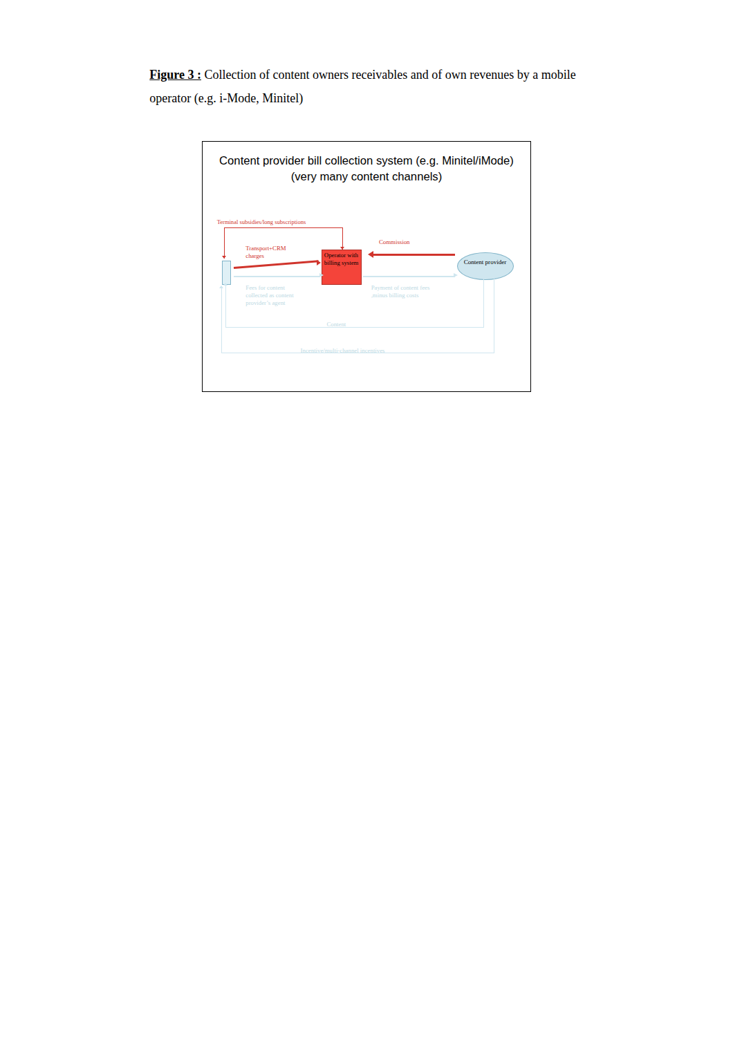Figure 3 : Collection of content owners receivables and of own revenues by a mobile operator (e.g. i-Mode, Minitel)
Content provider bill collection system (e.g. Minitel/iMode) (very many content channels)
Terminal subsidies/long subscriptions
Operator with billing system
Content provider
Transport+CRM charges
Commission
Fees for content collected as content provider’s agent
Payment of content fees ,minus billing costs
Content
Incentive/multi-channel incentives